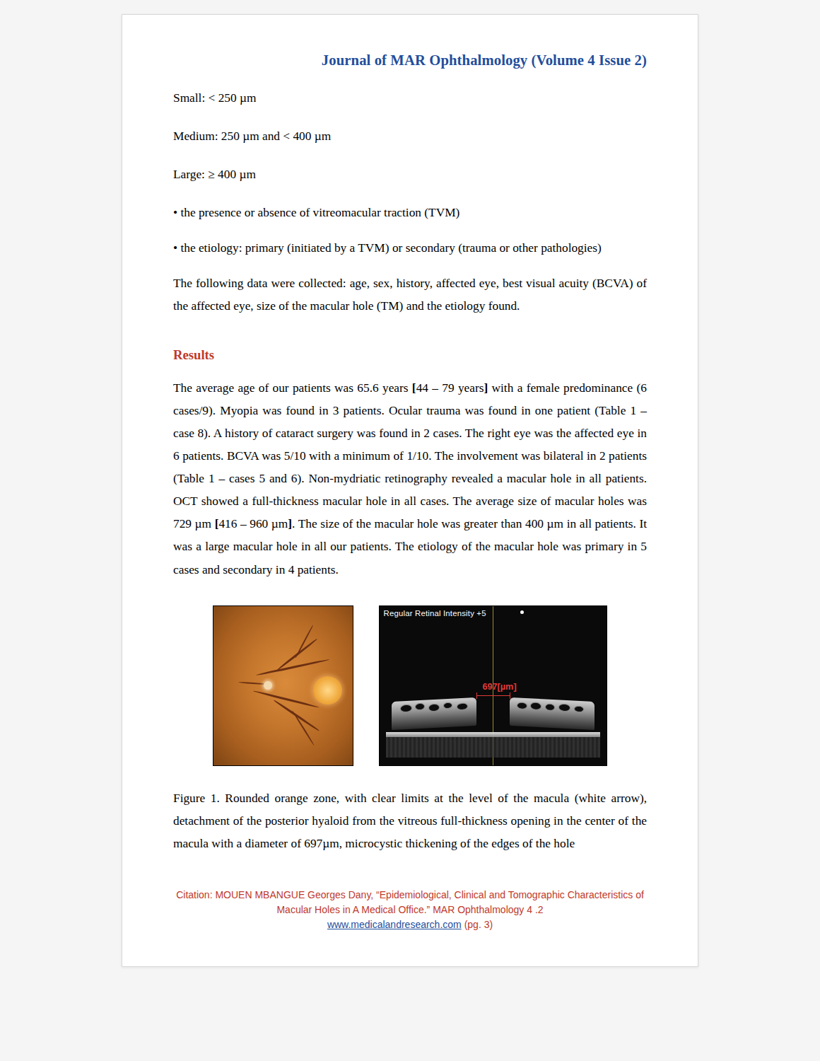Journal of MAR Ophthalmology (Volume 4 Issue 2)
Small: < 250 µm
Medium: 250 µm and < 400 µm
Large: ≥ 400 µm
• the presence or absence of vitreomacular traction (TVM)
• the etiology: primary (initiated by a TVM) or secondary (trauma or other pathologies)
The following data were collected: age, sex, history, affected eye, best visual acuity (BCVA) of the affected eye, size of the macular hole (TM) and the etiology found.
Results
The average age of our patients was 65.6 years [44 – 79 years] with a female predominance (6 cases/9). Myopia was found in 3 patients. Ocular trauma was found in one patient (Table 1 – case 8). A history of cataract surgery was found in 2 cases. The right eye was the affected eye in 6 patients. BCVA was 5/10 with a minimum of 1/10. The involvement was bilateral in 2 patients (Table 1 – cases 5 and 6). Non-mydriatic retinography revealed a macular hole in all patients. OCT showed a full-thickness macular hole in all cases. The average size of macular holes was 729 µm [416 – 960 µm]. The size of the macular hole was greater than 400 µm in all patients. It was a large macular hole in all our patients. The etiology of the macular hole was primary in 5 cases and secondary in 4 patients.
Regular Retinal Intensity +5
697[µm]
Figure 1. Rounded orange zone, with clear limits at the level of the macula (white arrow), detachment of the posterior hyaloid from the vitreous full-thickness opening in the center of the macula with a diameter of 697µm, microcystic thickening of the edges of the hole
Citation: MOUEN MBANGUE Georges Dany, “Epidemiological, Clinical and Tomographic Characteristics of Macular Holes in A Medical Office.” MAR Ophthalmology 4 .2
www.medicalandresearch.com (pg. 3)